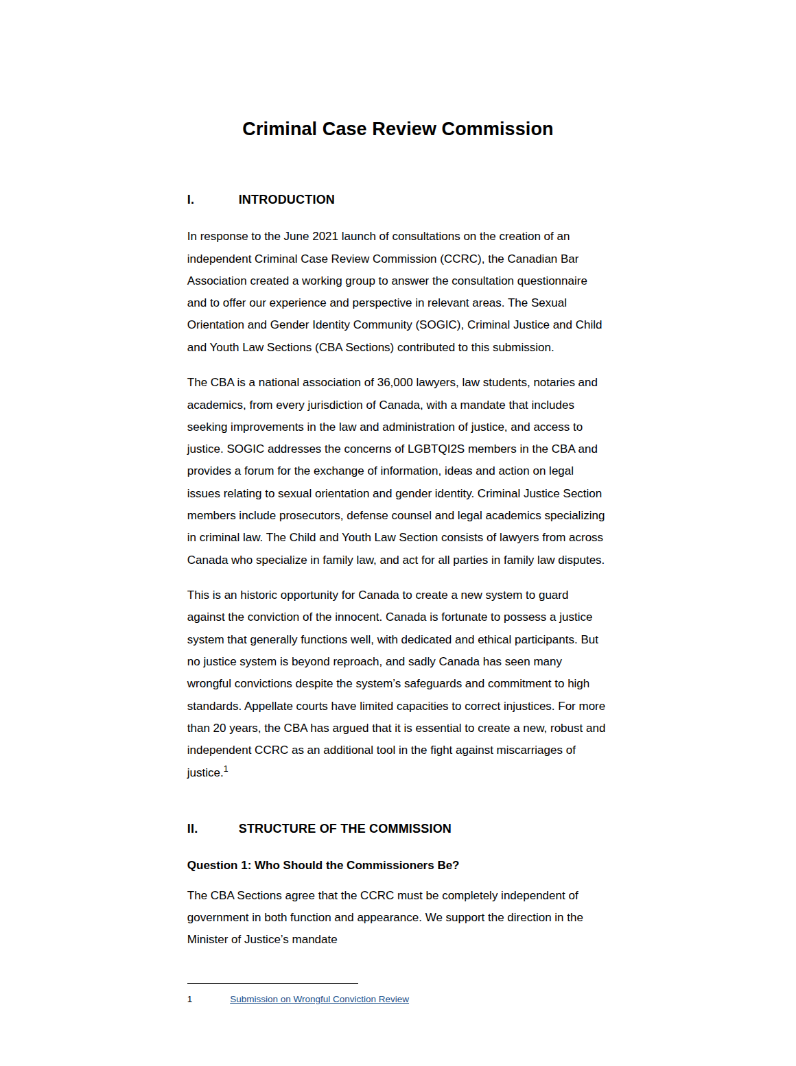Criminal Case Review Commission
I. INTRODUCTION
In response to the June 2021 launch of consultations on the creation of an independent Criminal Case Review Commission (CCRC), the Canadian Bar Association created a working group to answer the consultation questionnaire and to offer our experience and perspective in relevant areas. The Sexual Orientation and Gender Identity Community (SOGIC), Criminal Justice and Child and Youth Law Sections (CBA Sections) contributed to this submission.
The CBA is a national association of 36,000 lawyers, law students, notaries and academics, from every jurisdiction of Canada, with a mandate that includes seeking improvements in the law and administration of justice, and access to justice. SOGIC addresses the concerns of LGBTQI2S members in the CBA and provides a forum for the exchange of information, ideas and action on legal issues relating to sexual orientation and gender identity. Criminal Justice Section members include prosecutors, defense counsel and legal academics specializing in criminal law. The Child and Youth Law Section consists of lawyers from across Canada who specialize in family law, and act for all parties in family law disputes.
This is an historic opportunity for Canada to create a new system to guard against the conviction of the innocent. Canada is fortunate to possess a justice system that generally functions well, with dedicated and ethical participants. But no justice system is beyond reproach, and sadly Canada has seen many wrongful convictions despite the system’s safeguards and commitment to high standards. Appellate courts have limited capacities to correct injustices. For more than 20 years, the CBA has argued that it is essential to create a new, robust and independent CCRC as an additional tool in the fight against miscarriages of justice.1
II. STRUCTURE OF THE COMMISSION
Question 1: Who Should the Commissioners Be?
The CBA Sections agree that the CCRC must be completely independent of government in both function and appearance. We support the direction in the Minister of Justice’s mandate
1 Submission on Wrongful Conviction Review